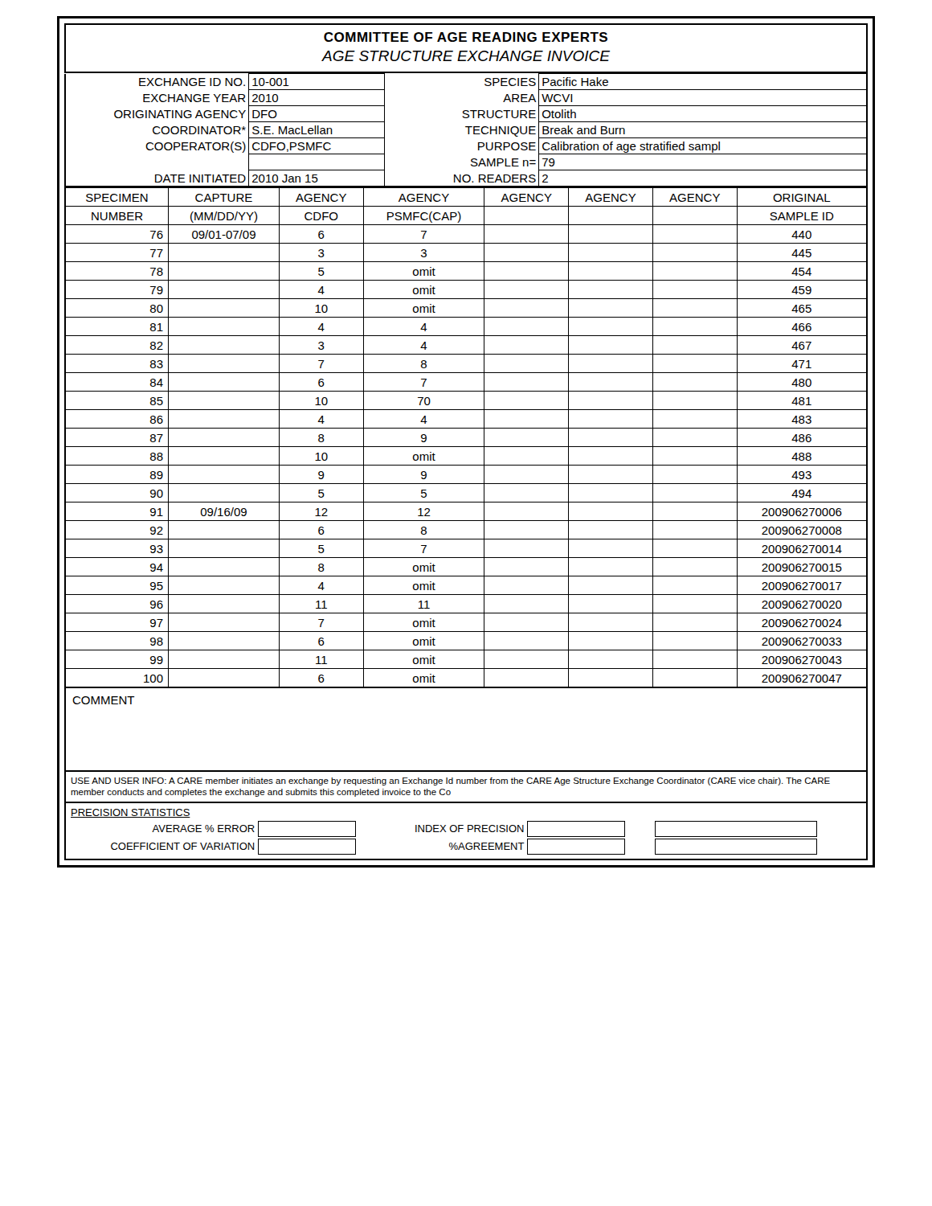COMMITTEE OF AGE READING EXPERTS
AGE STRUCTURE EXCHANGE INVOICE
| EXCHANGE ID NO. | 10-001 | | SPECIES | Pacific Hake |
| EXCHANGE YEAR | 2010 | | AREA | WCVI |
| ORIGINATING AGENCY | DFO | | STRUCTURE | Otolith |
| COORDINATOR* | S.E. MacLellan | | TECHNIQUE | Break and Burn |
| COOPERATOR(S) | CDFO,PSMFC | | PURPOSE | Calibration of age stratified sampl |
| | | | SAMPLE n= | 79 |
| DATE INITIATED | 2010 Jan 15 | | NO. READERS | 2 |
| SPECIMEN | CAPTURE | AGENCY | AGENCY | AGENCY | AGENCY | AGENCY | ORIGINAL |
| --- | --- | --- | --- | --- | --- | --- | --- |
| NUMBER | (MM/DD/YY) | CDFO | PSMFC(CAP) | | | | SAMPLE ID |
| 76 | 09/01-07/09 | 6 | 7 | | | | 440 |
| 77 | | 3 | 3 | | | | 445 |
| 78 | | 5 | omit | | | | 454 |
| 79 | | 4 | omit | | | | 459 |
| 80 | | 10 | omit | | | | 465 |
| 81 | | 4 | 4 | | | | 466 |
| 82 | | 3 | 4 | | | | 467 |
| 83 | | 7 | 8 | | | | 471 |
| 84 | | 6 | 7 | | | | 480 |
| 85 | | 10 | 70 | | | | 481 |
| 86 | | 4 | 4 | | | | 483 |
| 87 | | 8 | 9 | | | | 486 |
| 88 | | 10 | omit | | | | 488 |
| 89 | | 9 | 9 | | | | 493 |
| 90 | | 5 | 5 | | | | 494 |
| 91 | 09/16/09 | 12 | 12 | | | | 200906270006 |
| 92 | | 6 | 8 | | | | 200906270008 |
| 93 | | 5 | 7 | | | | 200906270014 |
| 94 | | 8 | omit | | | | 200906270015 |
| 95 | | 4 | omit | | | | 200906270017 |
| 96 | | 11 | 11 | | | | 200906270020 |
| 97 | | 7 | omit | | | | 200906270024 |
| 98 | | 6 | omit | | | | 200906270033 |
| 99 | | 11 | omit | | | | 200906270043 |
| 100 | | 6 | omit | | | | 200906270047 |
COMMENT
USE AND USER INFO: A CARE member initiates an exchange by requesting an Exchange Id number from the CARE Age Structure Exchange Coordinator (CARE vice chair). The CARE member conducts and completes the exchange and submits this completed invoice to the Co
PRECISION STATISTICS
| AVERAGE % ERROR | | INDEX OF PRECISION | | |
| COEFFICIENT OF VARIATION | | %AGREEMENT | | |